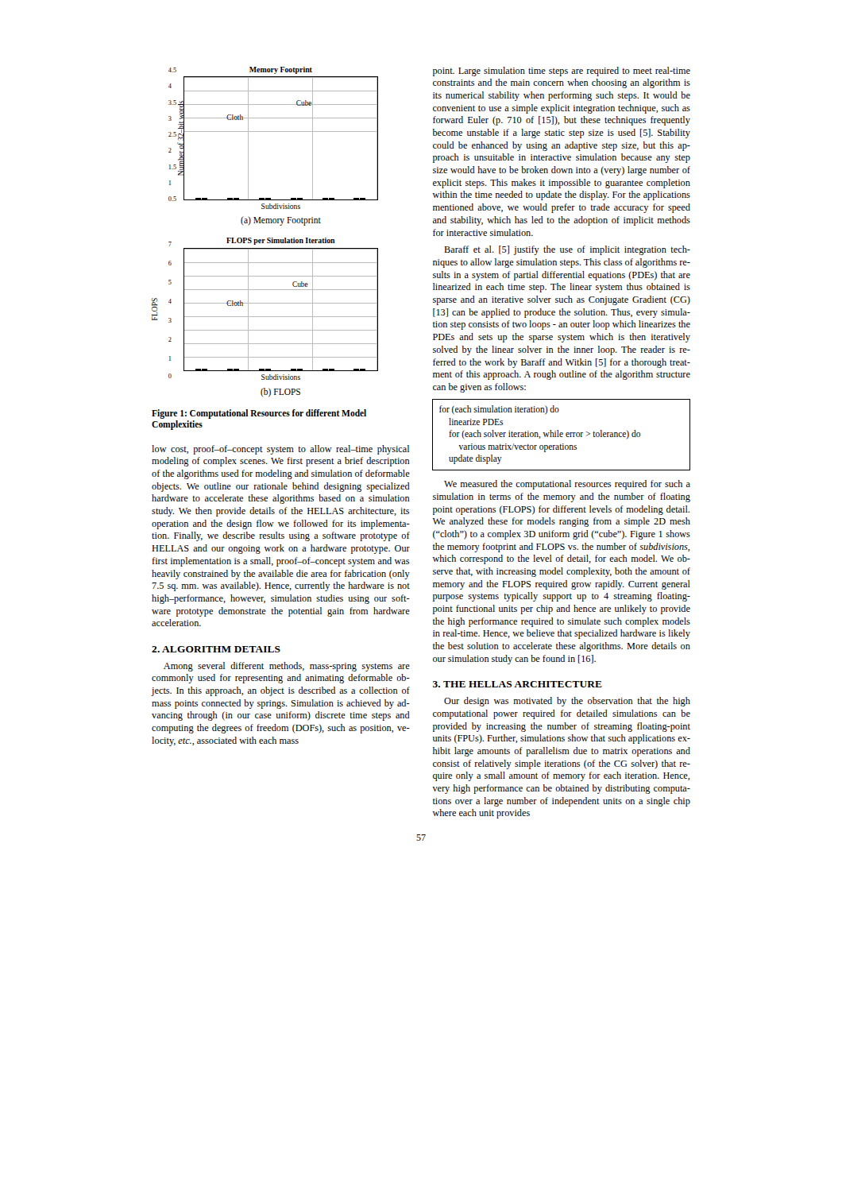Memory Footprint
x 105
Cloth
Cube
Number of 32–bit words
4.5
4
3.5
3
2.5
2
1.5
1
0.5
Subdivisions
(a) Memory Footprint
FLOPS per Simulation Iteration
x 106
Cloth
Cube
FLOPS
7
6
5
4
3
2
1
0
Subdivisions
(b) FLOPS
Figure 1: Computational Resources for different Model Complexities
low cost, proof–of–concept system to allow real–time physical modeling of complex scenes. We first present a brief description of the algorithms used for modeling and simulation of deformable objects. We outline our rationale behind designing specialized hardware to accelerate these algorithms based on a simulation study. We then provide details of the HELLAS architecture, its operation and the design flow we followed for its implementation. Finally, we describe results using a software prototype of HELLAS and our ongoing work on a hardware prototype. Our first implementation is a small, proof–of–concept system and was heavily constrained by the available die area for fabrication (only 7.5 sq. mm. was available). Hence, currently the hardware is not high–performance, however, simulation studies using our software prototype demonstrate the potential gain from hardware acceleration.
2. ALGORITHM DETAILS
Among several different methods, mass-spring systems are commonly used for representing and animating deformable objects. In this approach, an object is described as a collection of mass points connected by springs. Simulation is achieved by advancing through (in our case uniform) discrete time steps and computing the degrees of freedom (DOFs), such as position, velocity, etc., associated with each mass
point. Large simulation time steps are required to meet real-time constraints and the main concern when choosing an algorithm is its numerical stability when performing such steps. It would be convenient to use a simple explicit integration technique, such as forward Euler (p. 710 of [15]), but these techniques frequently become unstable if a large static step size is used [5]. Stability could be enhanced by using an adaptive step size, but this approach is unsuitable in interactive simulation because any step size would have to be broken down into a (very) large number of explicit steps. This makes it impossible to guarantee completion within the time needed to update the display. For the applications mentioned above, we would prefer to trade accuracy for speed and stability, which has led to the adoption of implicit methods for interactive simulation.
Baraff et al. [5] justify the use of implicit integration techniques to allow large simulation steps. This class of algorithms results in a system of partial differential equations (PDEs) that are linearized in each time step. The linear system thus obtained is sparse and an iterative solver such as Conjugate Gradient (CG) [13] can be applied to produce the solution. Thus, every simulation step consists of two loops - an outer loop which linearizes the PDEs and sets up the sparse system which is then iteratively solved by the linear solver in the inner loop. The reader is referred to the work by Baraff and Witkin [5] for a thorough treatment of this approach. A rough outline of the algorithm structure can be given as follows:
for (each simulation iteration) do
linearize PDEs
for (each solver iteration, while error > tolerance) do
various matrix/vector operations
update display
We measured the computational resources required for such a simulation in terms of the memory and the number of floating point operations (FLOPS) for different levels of modeling detail. We analyzed these for models ranging from a simple 2D mesh (“cloth”) to a complex 3D uniform grid (“cube”). Figure 1 shows the memory footprint and FLOPS vs. the number of subdivisions, which correspond to the level of detail, for each model. We observe that, with increasing model complexity, both the amount of memory and the FLOPS required grow rapidly. Current general purpose systems typically support up to 4 streaming floating-point functional units per chip and hence are unlikely to provide the high performance required to simulate such complex models in real-time. Hence, we believe that specialized hardware is likely the best solution to accelerate these algorithms. More details on our simulation study can be found in [16].
3. THE HELLAS ARCHITECTURE
Our design was motivated by the observation that the high computational power required for detailed simulations can be provided by increasing the number of streaming floating-point units (FPUs). Further, simulations show that such applications exhibit large amounts of parallelism due to matrix operations and consist of relatively simple iterations (of the CG solver) that require only a small amount of memory for each iteration. Hence, very high performance can be obtained by distributing computations over a large number of independent units on a single chip where each unit provides
57